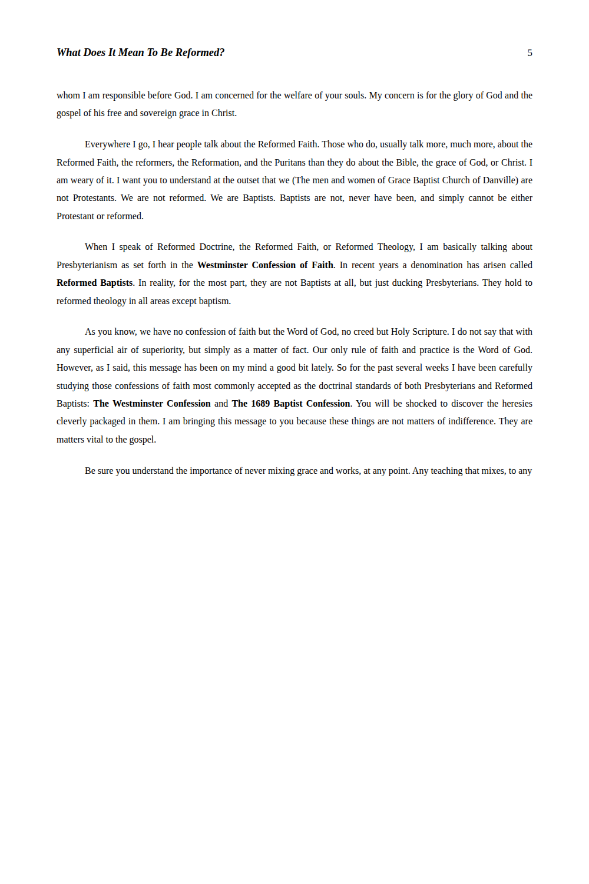What Does It Mean To Be Reformed? 5
whom I am responsible before God. I am concerned for the welfare of your souls. My concern is for the glory of God and the gospel of his free and sovereign grace in Christ.
Everywhere I go, I hear people talk about the Reformed Faith. Those who do, usually talk more, much more, about the Reformed Faith, the reformers, the Reformation, and the Puritans than they do about the Bible, the grace of God, or Christ. I am weary of it. I want you to understand at the outset that we (The men and women of Grace Baptist Church of Danville) are not Protestants. We are not reformed. We are Baptists. Baptists are not, never have been, and simply cannot be either Protestant or reformed.
When I speak of Reformed Doctrine, the Reformed Faith, or Reformed Theology, I am basically talking about Presbyterianism as set forth in the Westminster Confession of Faith. In recent years a denomination has arisen called Reformed Baptists. In reality, for the most part, they are not Baptists at all, but just ducking Presbyterians. They hold to reformed theology in all areas except baptism.
As you know, we have no confession of faith but the Word of God, no creed but Holy Scripture. I do not say that with any superficial air of superiority, but simply as a matter of fact. Our only rule of faith and practice is the Word of God. However, as I said, this message has been on my mind a good bit lately. So for the past several weeks I have been carefully studying those confessions of faith most commonly accepted as the doctrinal standards of both Presbyterians and Reformed Baptists: The Westminster Confession and The 1689 Baptist Confession. You will be shocked to discover the heresies cleverly packaged in them. I am bringing this message to you because these things are not matters of indifference. They are matters vital to the gospel.
Be sure you understand the importance of never mixing grace and works, at any point. Any teaching that mixes, to any